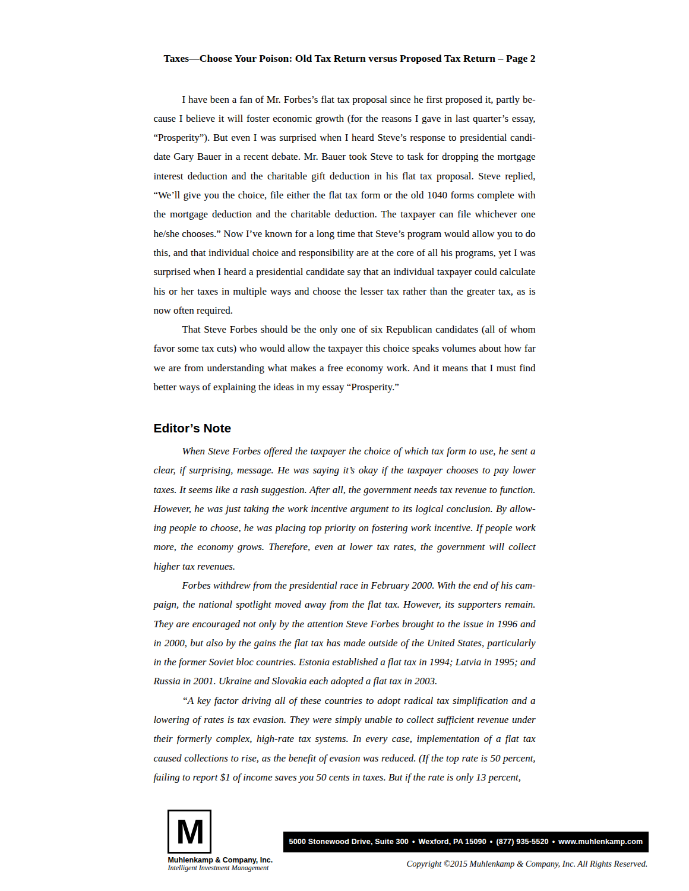Taxes—Choose Your Poison: Old Tax Return versus Proposed Tax Return – Page 2
I have been a fan of Mr. Forbes’s flat tax proposal since he first proposed it, partly because I believe it will foster economic growth (for the reasons I gave in last quarter’s essay, “Prosperity”). But even I was surprised when I heard Steve’s response to presidential candidate Gary Bauer in a recent debate. Mr. Bauer took Steve to task for dropping the mortgage interest deduction and the charitable gift deduction in his flat tax proposal. Steve replied, “We’ll give you the choice, file either the flat tax form or the old 1040 forms complete with the mortgage deduction and the charitable deduction. The taxpayer can file whichever one he/she chooses.” Now I’ve known for a long time that Steve’s program would allow you to do this, and that individual choice and responsibility are at the core of all his programs, yet I was surprised when I heard a presidential candidate say that an individual taxpayer could calculate his or her taxes in multiple ways and choose the lesser tax rather than the greater tax, as is now often required.
That Steve Forbes should be the only one of six Republican candidates (all of whom favor some tax cuts) who would allow the taxpayer this choice speaks volumes about how far we are from understanding what makes a free economy work. And it means that I must find better ways of explaining the ideas in my essay “Prosperity.”
Editor’s Note
When Steve Forbes offered the taxpayer the choice of which tax form to use, he sent a clear, if surprising, message. He was saying it’s okay if the taxpayer chooses to pay lower taxes. It seems like a rash suggestion. After all, the government needs tax revenue to function. However, he was just taking the work incentive argument to its logical conclusion. By allowing people to choose, he was placing top priority on fostering work incentive. If people work more, the economy grows. Therefore, even at lower tax rates, the government will collect higher tax revenues.
Forbes withdrew from the presidential race in February 2000. With the end of his campaign, the national spotlight moved away from the flat tax. However, its supporters remain. They are encouraged not only by the attention Steve Forbes brought to the issue in 1996 and in 2000, but also by the gains the flat tax has made outside of the United States, particularly in the former Soviet bloc countries. Estonia established a flat tax in 1994; Latvia in 1995; and Russia in 2001. Ukraine and Slovakia each adopted a flat tax in 2003.
“A key factor driving all of these countries to adopt radical tax simplification and a lowering of rates is tax evasion. They were simply unable to collect sufficient revenue under their formerly complex, high-rate tax systems. In every case, implementation of a flat tax caused collections to rise, as the benefit of evasion was reduced. (If the top rate is 50 percent, failing to report $1 of income saves you 50 cents in taxes. But if the rate is only 13 percent,
M
Muhlenkamp & Company, Inc. Intelligent Investment Management
5000 Stonewood Drive, Suite 300•Wexford, PA 15090•(877) 935-5520•www.muhlenkamp.com
Copyright ©2015 Muhlenkamp & Company, Inc. All Rights Reserved.